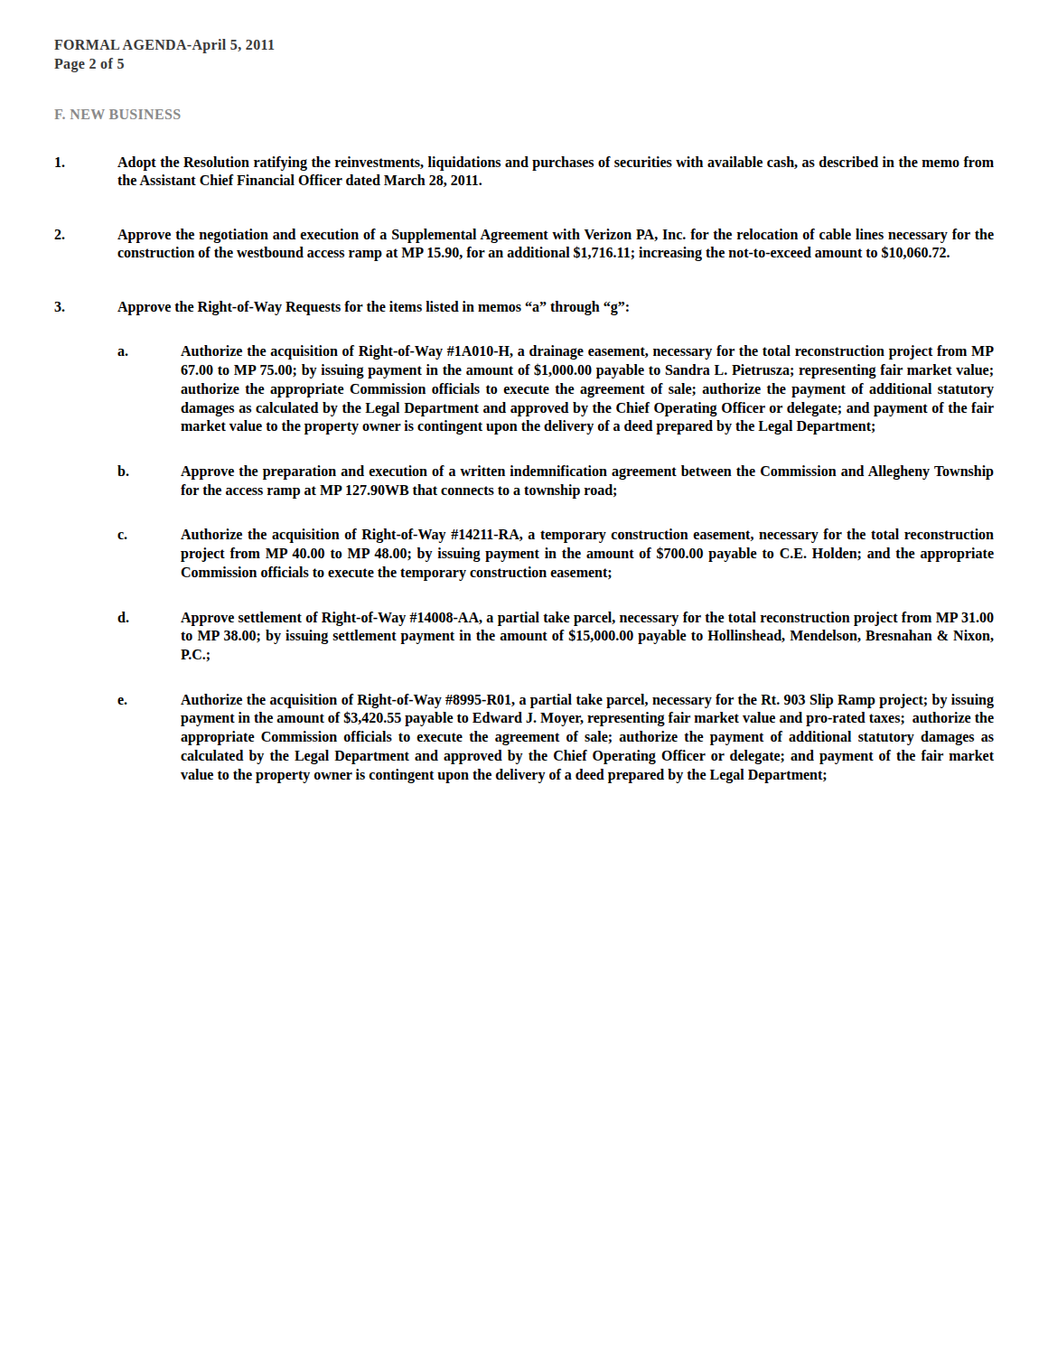FORMAL AGENDA-April 5, 2011
Page 2 of 5
F. NEW BUSINESS
1. Adopt the Resolution ratifying the reinvestments, liquidations and purchases of securities with available cash, as described in the memo from the Assistant Chief Financial Officer dated March 28, 2011.
2. Approve the negotiation and execution of a Supplemental Agreement with Verizon PA, Inc. for the relocation of cable lines necessary for the construction of the westbound access ramp at MP 15.90, for an additional $1,716.11; increasing the not-to-exceed amount to $10,060.72.
3.
Approve the Right-of-Way Requests for the items listed in memos “a” through “g”:
a. Authorize the acquisition of Right-of-Way #1A010-H, a drainage easement, necessary for the total reconstruction project from MP 67.00 to MP 75.00; by issuing payment in the amount of $1,000.00 payable to Sandra L. Pietrusza; representing fair market value; authorize the appropriate Commission officials to execute the agreement of sale; authorize the payment of additional statutory damages as calculated by the Legal Department and approved by the Chief Operating Officer or delegate; and payment of the fair market value to the property owner is contingent upon the delivery of a deed prepared by the Legal Department;
b. Approve the preparation and execution of a written indemnification agreement between the Commission and Allegheny Township for the access ramp at MP 127.90WB that connects to a township road;
c. Authorize the acquisition of Right-of-Way #14211-RA, a temporary construction easement, necessary for the total reconstruction project from MP 40.00 to MP 48.00; by issuing payment in the amount of $700.00 payable to C.E. Holden; and the appropriate Commission officials to execute the temporary construction easement;
d. Approve settlement of Right-of-Way #14008-AA, a partial take parcel, necessary for the total reconstruction project from MP 31.00 to MP 38.00; by issuing settlement payment in the amount of $15,000.00 payable to Hollinshead, Mendelson, Bresnahan & Nixon, P.C.;
e. Authorize the acquisition of Right-of-Way #8995-R01, a partial take parcel, necessary for the Rt. 903 Slip Ramp project; by issuing payment in the amount of $3,420.55 payable to Edward J. Moyer, representing fair market value and pro-rated taxes; authorize the appropriate Commission officials to execute the agreement of sale; authorize the payment of additional statutory damages as calculated by the Legal Department and approved by the Chief Operating Officer or delegate; and payment of the fair market value to the property owner is contingent upon the delivery of a deed prepared by the Legal Department;